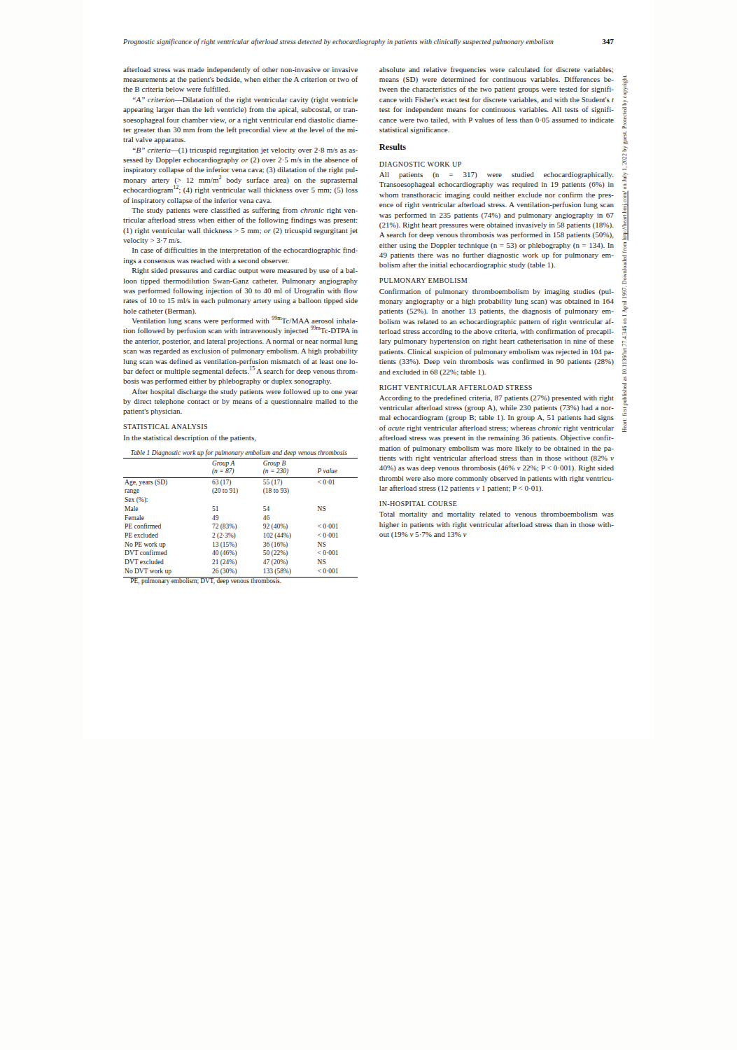Prognostic significance of right ventricular afterload stress detected by echocardiography in patients with clinically suspected pulmonary embolism 347
afterload stress was made independently of other non-invasive or invasive measurements at the patient's bedside, when either the A criterion or two of the B criteria below were fulfilled.
“A” criterion—Dilatation of the right ventricular cavity (right ventricle appearing larger than the left ventricle) from the apical, subcostal, or transoesophageal four chamber view, or a right ventricular end diastolic diameter greater than 30 mm from the left precordial view at the level of the mitral valve apparatus.
“B” criteria—(1) tricuspid regurgitation jet velocity over 2·8 m/s as assessed by Doppler echocardiography or (2) over 2·5 m/s in the absence of inspiratory collapse of the inferior vena cava; (3) dilatation of the right pulmonary artery (> 12 mm/m2 body surface area) on the suprasternal echocardiogram12; (4) right ventricular wall thickness over 5 mm; (5) loss of inspiratory collapse of the inferior vena cava.
The study patients were classified as suffering from chronic right ventricular afterload stress when either of the following findings was present: (1) right ventricular wall thickness > 5 mm; or (2) tricuspid regurgitant jet velocity > 3·7 m/s.
In case of difficulties in the interpretation of the echocardiographic findings a consensus was reached with a second observer.
Right sided pressures and cardiac output were measured by use of a balloon tipped thermodilution Swan-Ganz catheter. Pulmonary angiography was performed following injection of 30 to 40 ml of Urografin with flow rates of 10 to 15 ml/s in each pulmonary artery using a balloon tipped side hole catheter (Berman).
Ventilation lung scans were performed with 99mTc/MAA aerosol inhalation followed by perfusion scan with intravenously injected 99mTc-DTPA in the anterior, posterior, and lateral projections. A normal or near normal lung scan was regarded as exclusion of pulmonary embolism. A high probability lung scan was defined as ventilation-perfusion mismatch of at least one lobar defect or multiple segmental defects.15 A search for deep venous thrombosis was performed either by phlebography or duplex sonography.
After hospital discharge the study patients were followed up to one year by direct telephone contact or by means of a questionnaire mailed to the patient's physician.
Statistical analysis
In the statistical description of the patients,
Table 1 Diagnostic work up for pulmonary embolism and deep venous thrombosis
| | Group A (n = 87) | Group B (n = 230) | P value |
| --- | --- | --- | --- |
| Age, years (SD) | 63 (17) | 55 (17) | < 0·01 |
| range | (20 to 91) | (18 to 93) | |
| Sex (%): | | | |
| Male | 51 | 54 | NS |
| Female | 49 | 46 | |
| PE confirmed | 72 (83%) | 92 (40%) | < 0·001 |
| PE excluded | 2 (2·3%) | 102 (44%) | < 0·001 |
| No PE work up | 13 (15%) | 36 (16%) | NS |
| DVT confirmed | 40 (46%) | 50 (22%) | < 0·001 |
| DVT excluded | 21 (24%) | 47 (20%) | NS |
| No DVT work up | 26 (30%) | 133 (58%) | < 0·001 |
PE, pulmonary embolism; DVT, deep venous thrombosis.
absolute and relative frequencies were calculated for discrete variables; means (SD) were determined for continuous variables. Differences between the characteristics of the two patient groups were tested for significance with Fisher's exact test for discrete variables, and with the Student's t test for independent means for continuous variables. All tests of significance were two tailed, with P values of less than 0·05 assumed to indicate statistical significance.
Results
Diagnostic work up
All patients (n = 317) were studied echocardiographically. Transoesophageal echocardiography was required in 19 patients (6%) in whom transthoracic imaging could neither exclude nor confirm the presence of right ventricular afterload stress. A ventilation-perfusion lung scan was performed in 235 patients (74%) and pulmonary angiography in 67 (21%). Right heart pressures were obtained invasively in 58 patients (18%). A search for deep venous thrombosis was performed in 158 patients (50%), either using the Doppler technique (n = 53) or phlebography (n = 134). In 49 patients there was no further diagnostic work up for pulmonary embolism after the initial echocardiographic study (table 1).
Pulmonary embolism
Confirmation of pulmonary thromboembolism by imaging studies (pulmonary angiography or a high probability lung scan) was obtained in 164 patients (52%). In another 13 patients, the diagnosis of pulmonary embolism was related to an echocardiographic pattern of right ventricular afterload stress according to the above criteria, with confirmation of precapillary pulmonary hypertension on right heart catheterisation in nine of these patients. Clinical suspicion of pulmonary embolism was rejected in 104 patients (33%). Deep vein thrombosis was confirmed in 90 patients (28%) and excluded in 68 (22%; table 1).
Right ventricular afterload stress
According to the predefined criteria, 87 patients (27%) presented with right ventricular afterload stress (group A), while 230 patients (73%) had a normal echocardiogram (group B; table 1). In group A, 51 patients had signs of acute right ventricular afterload stress; whereas chronic right ventricular afterload stress was present in the remaining 36 patients. Objective confirmation of pulmonary embolism was more likely to be obtained in the patients with right ventricular afterload stress than in those without (82% v 40%) as was deep venous thrombosis (46% v 22%; P < 0·001). Right sided thrombi were also more commonly observed in patients with right ventricular afterload stress (12 patients v 1 patient; P < 0·01).
In-hospital course
Total mortality and mortality related to venous thromboembolism was higher in patients with right ventricular afterload stress than in those without (19% v 5·7% and 13% v
Heart: first published as 10.1136/hrt.77.4.346 on 1 April 1997. Downloaded from http://heart.bmj.com/ on July 1, 2022 by guest. Protected by copyright.